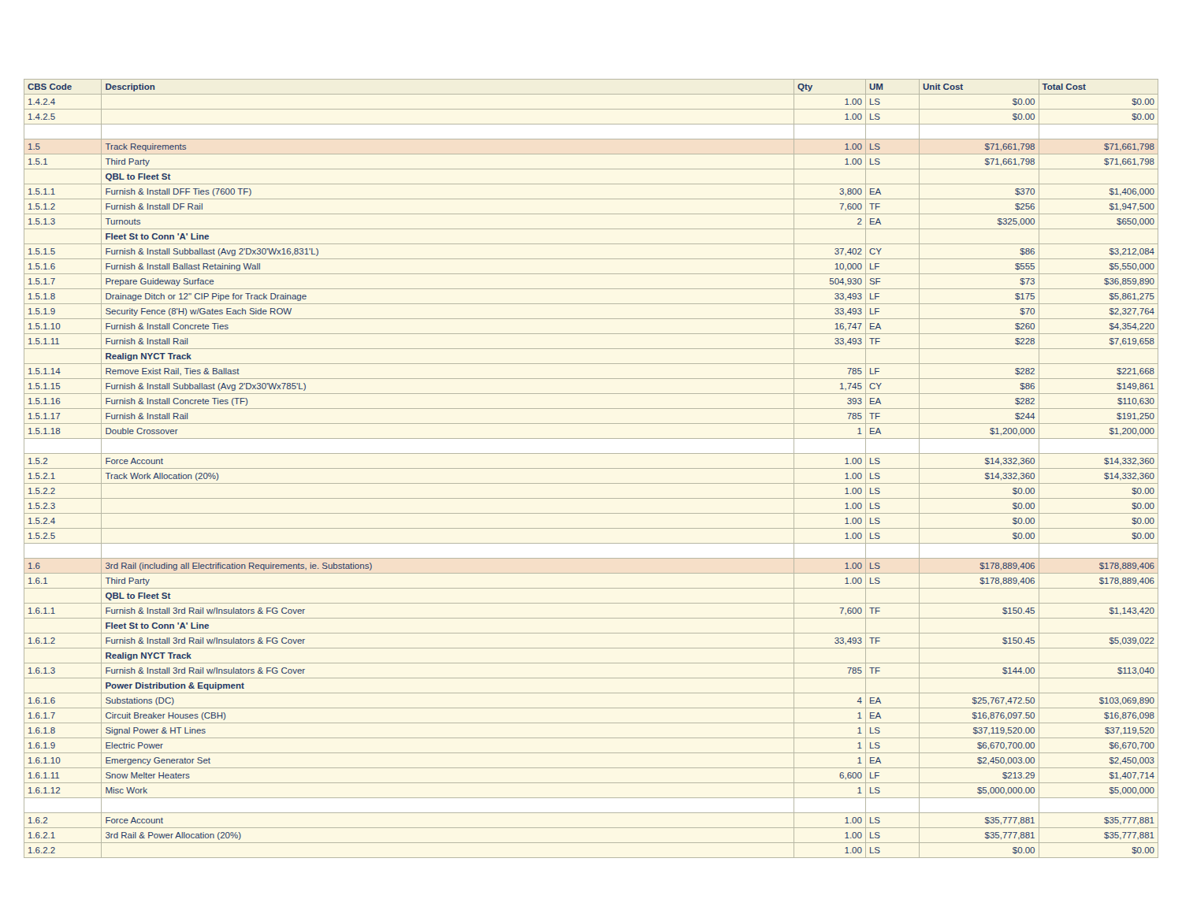| CBS Code | Description | Qty | UM | Unit Cost | Total Cost |
| --- | --- | --- | --- | --- | --- |
| 1.4.2.4 | | 1.00 | LS | $0.00 | $0.00 |
| 1.4.2.5 | | 1.00 | LS | $0.00 | $0.00 |
| 1.5 | Track Requirements | 1.00 | LS | $71,661,798 | $71,661,798 |
| 1.5.1 | Third Party | 1.00 | LS | $71,661,798 | $71,661,798 |
| | QBL to Fleet St | | | | |
| 1.5.1.1 | Furnish & Install DFF Ties (7600 TF) | 3,800 | EA | $370 | $1,406,000 |
| 1.5.1.2 | Furnish & Install DF Rail | 7,600 | TF | $256 | $1,947,500 |
| 1.5.1.3 | Turnouts | 2 | EA | $325,000 | $650,000 |
| | Fleet St to Conn 'A' Line | | | | |
| 1.5.1.5 | Furnish & Install Subballast (Avg 2'Dx30'Wx16,831'L) | 37,402 | CY | $86 | $3,212,084 |
| 1.5.1.6 | Furnish & Install Ballast Retaining Wall | 10,000 | LF | $555 | $5,550,000 |
| 1.5.1.7 | Prepare Guideway Surface | 504,930 | SF | $73 | $36,859,890 |
| 1.5.1.8 | Drainage Ditch or 12" CIP Pipe for Track Drainage | 33,493 | LF | $175 | $5,861,275 |
| 1.5.1.9 | Security Fence (8'H) w/Gates Each Side ROW | 33,493 | LF | $70 | $2,327,764 |
| 1.5.1.10 | Furnish & Install Concrete Ties | 16,747 | EA | $260 | $4,354,220 |
| 1.5.1.11 | Furnish & Install Rail | 33,493 | TF | $228 | $7,619,658 |
| | Realign NYCT Track | | | | |
| 1.5.1.14 | Remove Exist Rail, Ties & Ballast | 785 | LF | $282 | $221,668 |
| 1.5.1.15 | Furnish & Install Subballast (Avg 2'Dx30'Wx785'L) | 1,745 | CY | $86 | $149,861 |
| 1.5.1.16 | Furnish & Install Concrete Ties (TF) | 393 | EA | $282 | $110,630 |
| 1.5.1.17 | Furnish & Install Rail | 785 | TF | $244 | $191,250 |
| 1.5.1.18 | Double Crossover | 1 | EA | $1,200,000 | $1,200,000 |
| 1.5.2 | Force Account | 1.00 | LS | $14,332,360 | $14,332,360 |
| 1.5.2.1 | Track Work Allocation (20%) | 1.00 | LS | $14,332,360 | $14,332,360 |
| 1.5.2.2 | | 1.00 | LS | $0.00 | $0.00 |
| 1.5.2.3 | | 1.00 | LS | $0.00 | $0.00 |
| 1.5.2.4 | | 1.00 | LS | $0.00 | $0.00 |
| 1.5.2.5 | | 1.00 | LS | $0.00 | $0.00 |
| 1.6 | 3rd Rail (including all Electrification Requirements, ie. Substations) | 1.00 | LS | $178,889,406 | $178,889,406 |
| 1.6.1 | Third Party | 1.00 | LS | $178,889,406 | $178,889,406 |
| | QBL to Fleet St | | | | |
| 1.6.1.1 | Furnish & Install 3rd Rail w/Insulators & FG Cover | 7,600 | TF | $150.45 | $1,143,420 |
| | Fleet St to Conn 'A' Line | | | | |
| 1.6.1.2 | Furnish & Install 3rd Rail w/Insulators & FG Cover | 33,493 | TF | $150.45 | $5,039,022 |
| | Realign NYCT Track | | | | |
| 1.6.1.3 | Furnish & Install 3rd Rail w/Insulators & FG Cover | 785 | TF | $144.00 | $113,040 |
| | Power Distribution & Equipment | | | | |
| 1.6.1.6 | Substations (DC) | 4 | EA | $25,767,472.50 | $103,069,890 |
| 1.6.1.7 | Circuit Breaker Houses (CBH) | 1 | EA | $16,876,097.50 | $16,876,098 |
| 1.6.1.8 | Signal Power & HT Lines | 1 | LS | $37,119,520.00 | $37,119,520 |
| 1.6.1.9 | Electric Power | 1 | LS | $6,670,700.00 | $6,670,700 |
| 1.6.1.10 | Emergency Generator Set | 1 | EA | $2,450,003.00 | $2,450,003 |
| 1.6.1.11 | Snow Melter Heaters | 6,600 | LF | $213.29 | $1,407,714 |
| 1.6.1.12 | Misc Work | 1 | LS | $5,000,000.00 | $5,000,000 |
| 1.6.2 | Force Account | 1.00 | LS | $35,777,881 | $35,777,881 |
| 1.6.2.1 | 3rd Rail & Power Allocation (20%) | 1.00 | LS | $35,777,881 | $35,777,881 |
| 1.6.2.2 | | 1.00 | LS | $0.00 | $0.00 |